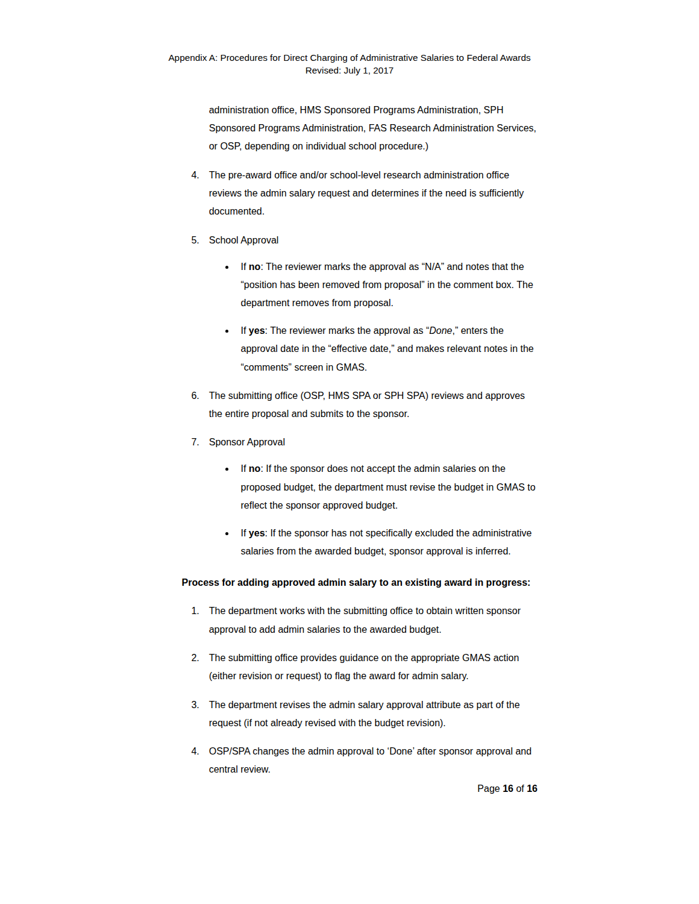Appendix A: Procedures for Direct Charging of Administrative Salaries to Federal Awards Revised: July 1, 2017
administration office, HMS Sponsored Programs Administration, SPH Sponsored Programs Administration, FAS Research Administration Services, or OSP, depending on individual school procedure.)
The pre-award office and/or school-level research administration office reviews the admin salary request and determines if the need is sufficiently documented.
School Approval
If no: The reviewer marks the approval as “N/A” and notes that the “position has been removed from proposal” in the comment box. The department removes from proposal.
If yes: The reviewer marks the approval as “Done,” enters the approval date in the “effective date,” and makes relevant notes in the “comments” screen in GMAS.
The submitting office (OSP, HMS SPA or SPH SPA) reviews and approves the entire proposal and submits to the sponsor.
Sponsor Approval
If no: If the sponsor does not accept the admin salaries on the proposed budget, the department must revise the budget in GMAS to reflect the sponsor approved budget.
If yes: If the sponsor has not specifically excluded the administrative salaries from the awarded budget, sponsor approval is inferred.
Process for adding approved admin salary to an existing award in progress:
The department works with the submitting office to obtain written sponsor approval to add admin salaries to the awarded budget.
The submitting office provides guidance on the appropriate GMAS action (either revision or request) to flag the award for admin salary.
The department revises the admin salary approval attribute as part of the request (if not already revised with the budget revision).
OSP/SPA changes the admin approval to ‘Done’ after sponsor approval and central review.
Page 16 of 16